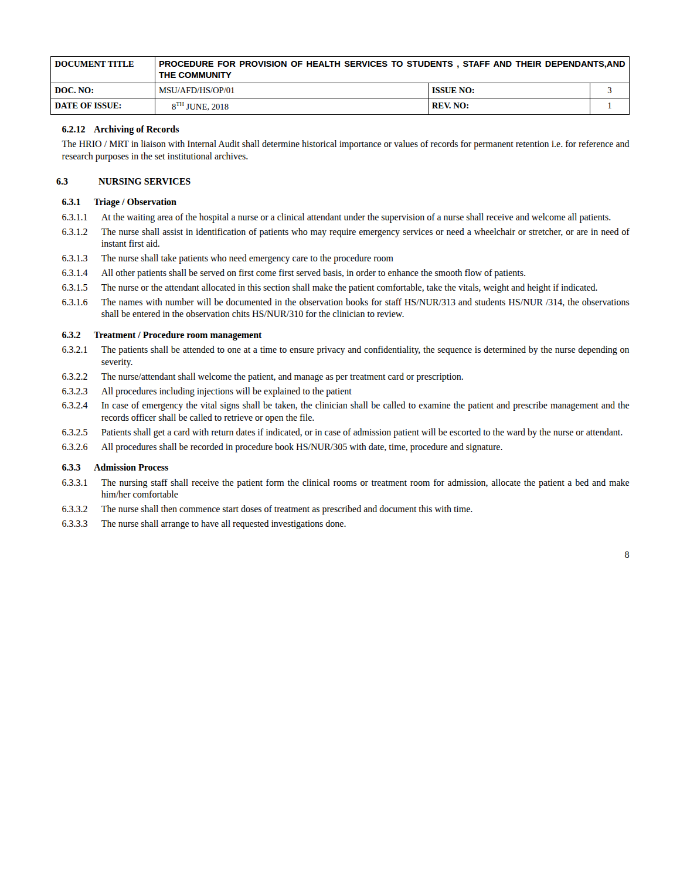| DOCUMENT TITLE | PROCEDURE FOR PROVISION OF HEALTH SERVICES TO STUDENTS , STAFF AND THEIR DEPENDANTS,AND THE COMMUNITY |
| DOC. NO: | MSU/AFD/HS/OP/01 | ISSUE NO: | 3 |
| DATE OF ISSUE: | 8 TH JUNE, 2018 | REV. NO: | 1 |
6.2.12
Archiving of Records
The HRIO / MRT in liaison with Internal Audit shall determine historical importance or values of records for permanent retention i.e. for reference and research purposes in the set institutional archives.
6.3
NURSING SERVICES
6.3.1
Triage / Observation
6.3.1.1
At the waiting area of the hospital a nurse or a clinical attendant under the supervision of a nurse shall receive and welcome all patients.
6.3.1.2
The nurse shall assist in identification of patients who may require emergency services or need a wheelchair or stretcher, or are in need of instant first aid.
6.3.1.3
The nurse shall take patients who need emergency care to the procedure room
6.3.1.4
All other patients shall be served on first come first served basis, in order to enhance the smooth flow of patients.
6.3.1.5
The nurse or the attendant allocated in this section shall make the patient comfortable, take the vitals, weight and height if indicated.
6.3.1.6
The names with number will be documented in the observation books for staff HS/NUR/313 and students HS/NUR /314, the observations shall be entered in the observation chits HS/NUR/310 for the clinician to review.
6.3.2
Treatment / Procedure room management
6.3.2.1
The patients shall be attended to one at a time to ensure privacy and confidentiality, the sequence is determined by the nurse depending on severity.
6.3.2.2
The nurse/attendant shall welcome the patient, and manage as per treatment card or prescription.
6.3.2.3
All procedures including injections will be explained to the patient
6.3.2.4
In case of emergency the vital signs shall be taken, the clinician shall be called to examine the patient and prescribe management and the records officer shall be called to retrieve or open the file.
6.3.2.5
Patients shall get a card with return dates if indicated, or in case of admission patient will be escorted to the ward by the nurse or attendant.
6.3.2.6
All procedures shall be recorded in procedure book HS/NUR/305 with date, time, procedure and signature.
6.3.3
Admission Process
6.3.3.1
The nursing staff shall receive the patient form the clinical rooms or treatment room for admission, allocate the patient a bed and make him/her comfortable
6.3.3.2
The nurse shall then commence start doses of treatment as prescribed and document this with time.
6.3.3.3
The nurse shall arrange to have all requested investigations done.
8